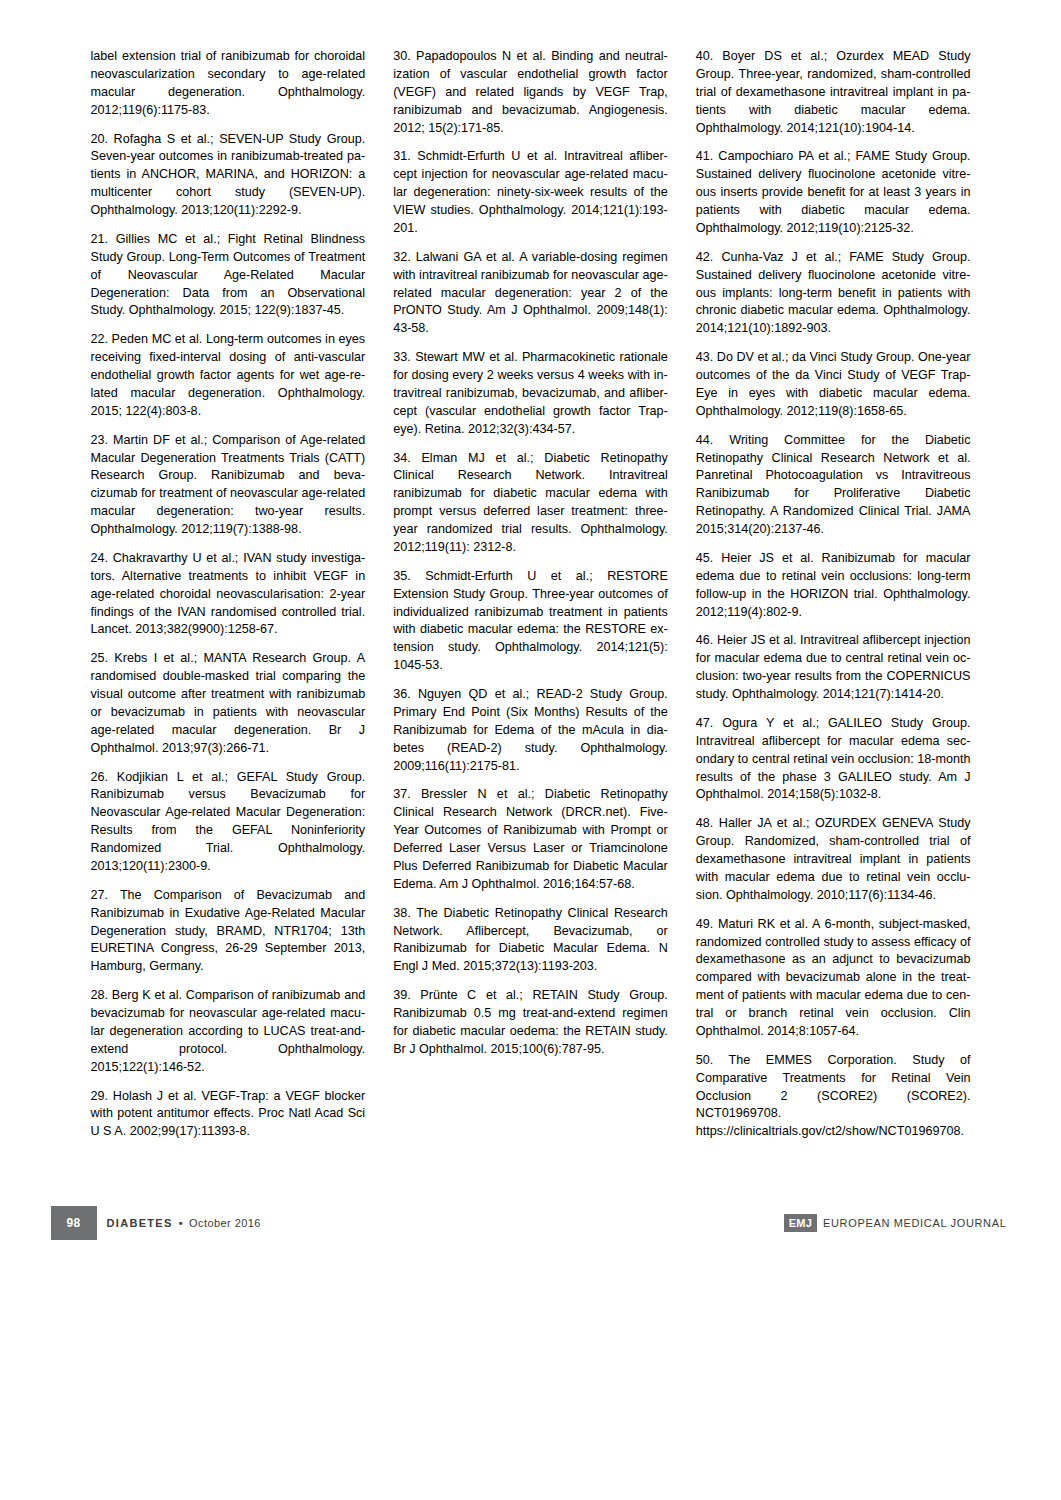label extension trial of ranibizumab for choroidal neovascularization secondary to age-related macular degeneration. Ophthalmology. 2012;119(6):1175-83.
20. Rofagha S et al.; SEVEN-UP Study Group. Seven-year outcomes in ranibizumab-treated patients in ANCHOR, MARINA, and HORIZON: a multicenter cohort study (SEVEN-UP). Ophthalmology. 2013;120(11):2292-9.
21. Gillies MC et al.; Fight Retinal Blindness Study Group. Long-Term Outcomes of Treatment of Neovascular Age-Related Macular Degeneration: Data from an Observational Study. Ophthalmology. 2015; 122(9):1837-45.
22. Peden MC et al. Long-term outcomes in eyes receiving fixed-interval dosing of anti-vascular endothelial growth factor agents for wet age-related macular degeneration. Ophthalmology. 2015; 122(4):803-8.
23. Martin DF et al.; Comparison of Age-related Macular Degeneration Treatments Trials (CATT) Research Group. Ranibizumab and bevacizumab for treatment of neovascular age-related macular degeneration: two-year results. Ophthalmology. 2012;119(7):1388-98.
24. Chakravarthy U et al.; IVAN study investigators. Alternative treatments to inhibit VEGF in age-related choroidal neovascularisation: 2-year findings of the IVAN randomised controlled trial. Lancet. 2013;382(9900):1258-67.
25. Krebs I et al.; MANTA Research Group. A randomised double-masked trial comparing the visual outcome after treatment with ranibizumab or bevacizumab in patients with neovascular age-related macular degeneration. Br J Ophthalmol. 2013;97(3):266-71.
26. Kodjikian L et al.; GEFAL Study Group. Ranibizumab versus Bevacizumab for Neovascular Age-related Macular Degeneration: Results from the GEFAL Noninferiority Randomized Trial. Ophthalmology. 2013;120(11):2300-9.
27. The Comparison of Bevacizumab and Ranibizumab in Exudative Age-Related Macular Degeneration study, BRAMD, NTR1704; 13th EURETINA Congress, 26-29 September 2013, Hamburg, Germany.
28. Berg K et al. Comparison of ranibizumab and bevacizumab for neovascular age-related macular degeneration according to LUCAS treat-and-extend protocol. Ophthalmology. 2015;122(1):146-52.
29. Holash J et al. VEGF-Trap: a VEGF blocker with potent antitumor effects. Proc Natl Acad Sci U S A. 2002;99(17):11393-8.
30. Papadopoulos N et al. Binding and neutralization of vascular endothelial growth factor (VEGF) and related ligands by VEGF Trap, ranibizumab and bevacizumab. Angiogenesis. 2012; 15(2):171-85.
31. Schmidt-Erfurth U et al. Intravitreal aflibercept injection for neovascular age-related macular degeneration: ninety-six-week results of the VIEW studies. Ophthalmology. 2014;121(1):193-201.
32. Lalwani GA et al. A variable-dosing regimen with intravitreal ranibizumab for neovascular age-related macular degeneration: year 2 of the PrONTO Study. Am J Ophthalmol. 2009;148(1): 43-58.
33. Stewart MW et al. Pharmacokinetic rationale for dosing every 2 weeks versus 4 weeks with intravitreal ranibizumab, bevacizumab, and aflibercept (vascular endothelial growth factor Trap-eye). Retina. 2012;32(3):434-57.
34. Elman MJ et al.; Diabetic Retinopathy Clinical Research Network. Intravitreal ranibizumab for diabetic macular edema with prompt versus deferred laser treatment: three-year randomized trial results. Ophthalmology. 2012;119(11): 2312-8.
35. Schmidt-Erfurth U et al.; RESTORE Extension Study Group. Three-year outcomes of individualized ranibizumab treatment in patients with diabetic macular edema: the RESTORE extension study. Ophthalmology. 2014;121(5): 1045-53.
36. Nguyen QD et al.; READ-2 Study Group. Primary End Point (Six Months) Results of the Ranibizumab for Edema of the mAcula in diabetes (READ-2) study. Ophthalmology. 2009;116(11):2175-81.
37. Bressler N et al.; Diabetic Retinopathy Clinical Research Network (DRCR.net). Five-Year Outcomes of Ranibizumab with Prompt or Deferred Laser Versus Laser or Triamcinolone Plus Deferred Ranibizumab for Diabetic Macular Edema. Am J Ophthalmol. 2016;164:57-68.
38. The Diabetic Retinopathy Clinical Research Network. Aflibercept, Bevacizumab, or Ranibizumab for Diabetic Macular Edema. N Engl J Med. 2015;372(13):1193-203.
39. Prünte C et al.; RETAIN Study Group. Ranibizumab 0.5 mg treat-and-extend regimen for diabetic macular oedema: the RETAIN study. Br J Ophthalmol. 2015;100(6):787-95.
40. Boyer DS et al.; Ozurdex MEAD Study Group. Three-year, randomized, sham-controlled trial of dexamethasone intravitreal implant in patients with diabetic macular edema. Ophthalmology. 2014;121(10):1904-14.
41. Campochiaro PA et al.; FAME Study Group. Sustained delivery fluocinolone acetonide vitreous inserts provide benefit for at least 3 years in patients with diabetic macular edema. Ophthalmology. 2012;119(10):2125-32.
42. Cunha-Vaz J et al.; FAME Study Group. Sustained delivery fluocinolone acetonide vitreous implants: long-term benefit in patients with chronic diabetic macular edema. Ophthalmology. 2014;121(10):1892-903.
43. Do DV et al.; da Vinci Study Group. One-year outcomes of the da Vinci Study of VEGF Trap-Eye in eyes with diabetic macular edema. Ophthalmology. 2012;119(8):1658-65.
44. Writing Committee for the Diabetic Retinopathy Clinical Research Network et al. Panretinal Photocoagulation vs Intravitreous Ranibizumab for Proliferative Diabetic Retinopathy. A Randomized Clinical Trial. JAMA 2015;314(20):2137-46.
45. Heier JS et al. Ranibizumab for macular edema due to retinal vein occlusions: long-term follow-up in the HORIZON trial. Ophthalmology. 2012;119(4):802-9.
46. Heier JS et al. Intravitreal aflibercept injection for macular edema due to central retinal vein occlusion: two-year results from the COPERNICUS study. Ophthalmology. 2014;121(7):1414-20.
47. Ogura Y et al.; GALILEO Study Group. Intravitreal aflibercept for macular edema secondary to central retinal vein occlusion: 18-month results of the phase 3 GALILEO study. Am J Ophthalmol. 2014;158(5):1032-8.
48. Haller JA et al.; OZURDEX GENEVA Study Group. Randomized, sham-controlled trial of dexamethasone intravitreal implant in patients with macular edema due to retinal vein occlusion. Ophthalmology. 2010;117(6):1134-46.
49. Maturi RK et al. A 6-month, subject-masked, randomized controlled study to assess efficacy of dexamethasone as an adjunct to bevacizumab compared with bevacizumab alone in the treatment of patients with macular edema due to central or branch retinal vein occlusion. Clin Ophthalmol. 2014;8:1057-64.
50. The EMMES Corporation. Study of Comparative Treatments for Retinal Vein Occlusion 2 (SCORE2) (SCORE2). NCT01969708. https://clinicaltrials.gov/ct2/show/NCT01969708.
98
DIABETES • October 2016
EMJ EUROPEAN MEDICAL JOURNAL